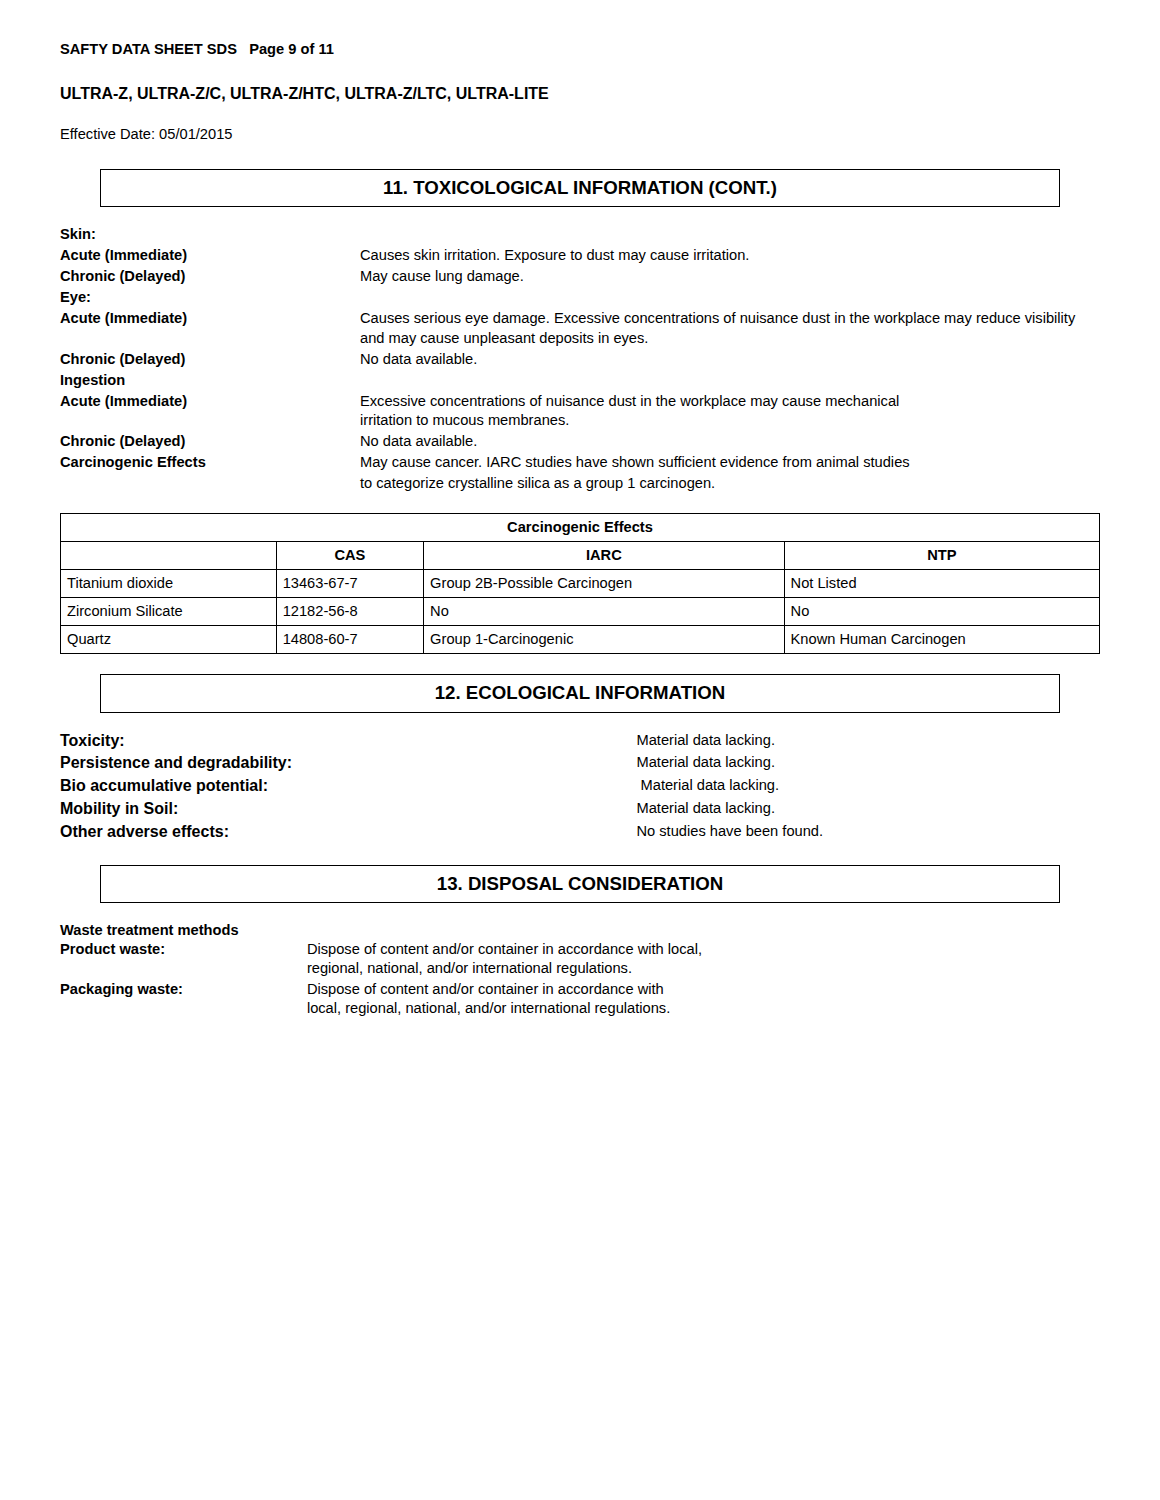SAFTY DATA SHEET SDS Page 9 of 11
ULTRA-Z, ULTRA-Z/C, ULTRA-Z/HTC, ULTRA-Z/LTC, ULTRA-LITE
Effective Date: 05/01/2015
11. TOXICOLOGICAL INFORMATION (CONT.)
| Skin: |
| Acute (Immediate) | Causes skin irritation. Exposure to dust may cause irritation. |
| Chronic (Delayed) | May cause lung damage. |
| Eye: |
| Acute (Immediate) | Causes serious eye damage. Excessive concentrations of nuisance dust in the workplace may reduce visibility and may cause unpleasant deposits in eyes. |
| Chronic (Delayed) | No data available. |
| Ingestion |
| Acute (Immediate) | Excessive concentrations of nuisance dust in the workplace may cause mechanical irritation to mucous membranes. |
| Chronic (Delayed) | No data available. |
| Carcinogenic Effects | May cause cancer. IARC studies have shown sufficient evidence from animal studies |
| | to categorize crystalline silica as a group 1 carcinogen. |
| Carcinogenic Effects |
| --- |
| | CAS | IARC | NTP |
| Titanium dioxide | 13463-67-7 | Group 2B-Possible Carcinogen | Not Listed |
| Zirconium Silicate | 12182-56-8 | No | No |
| Quartz | 14808-60-7 | Group 1-Carcinogenic | Known Human Carcinogen |
12. ECOLOGICAL INFORMATION
| Toxicity: | Material data lacking. |
| Persistence and degradability: | Material data lacking. |
| Bio accumulative potential: | Material data lacking. |
| Mobility in Soil: | Material data lacking. |
| Other adverse effects: | No studies have been found. |
13. DISPOSAL CONSIDERATION
Waste treatment methods
| Product waste: | Dispose of content and/or container in accordance with local, regional, national, and/or international regulations. |
| Packaging waste: | Dispose of content and/or container in accordance with local, regional, national, and/or international regulations. |